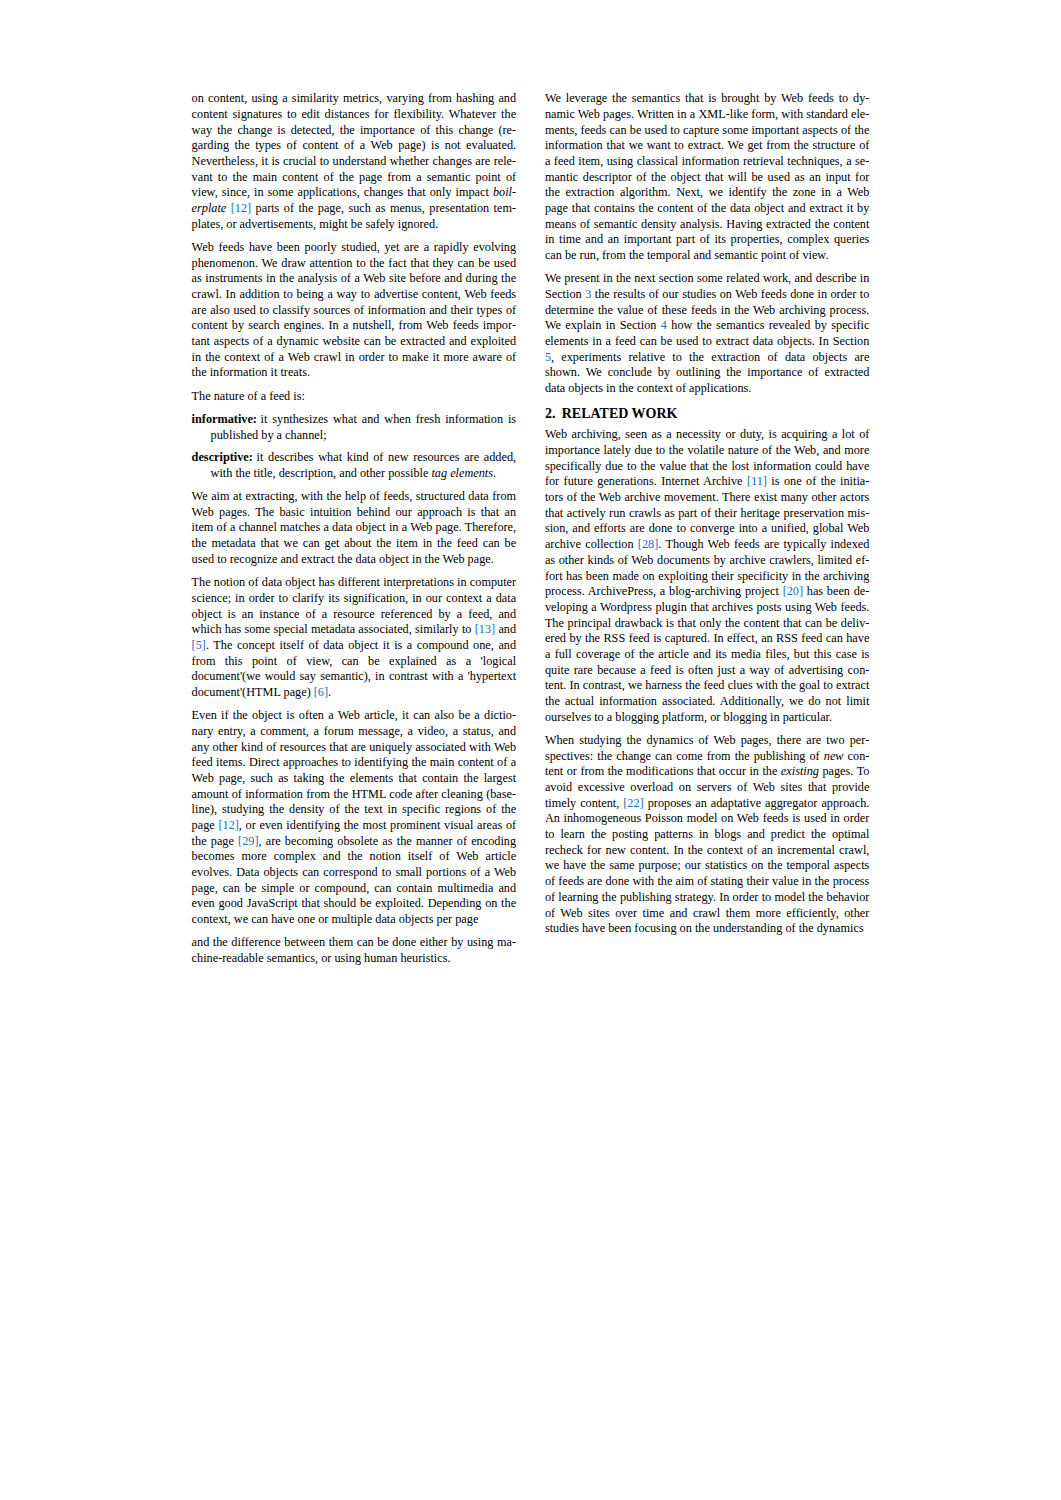on content, using a similarity metrics, varying from hashing and content signatures to edit distances for flexibility. Whatever the way the change is detected, the importance of this change (regarding the types of content of a Web page) is not evaluated. Nevertheless, it is crucial to understand whether changes are relevant to the main content of the page from a semantic point of view, since, in some applications, changes that only impact boilerplate [12] parts of the page, such as menus, presentation templates, or advertisements, might be safely ignored.
Web feeds have been poorly studied, yet are a rapidly evolving phenomenon. We draw attention to the fact that they can be used as instruments in the analysis of a Web site before and during the crawl. In addition to being a way to advertise content, Web feeds are also used to classify sources of information and their types of content by search engines. In a nutshell, from Web feeds important aspects of a dynamic website can be extracted and exploited in the context of a Web crawl in order to make it more aware of the information it treats.
The nature of a feed is:
informative:
it synthesizes what and when fresh information is published by a channel;
descriptive:
it describes what kind of new resources are added, with the title, description, and other possible tag elements.
We aim at extracting, with the help of feeds, structured data from Web pages. The basic intuition behind our approach is that an item of a channel matches a data object in a Web page. Therefore, the metadata that we can get about the item in the feed can be used to recognize and extract the data object in the Web page.
The notion of data object has different interpretations in computer science; in order to clarify its signification, in our context a data object is an instance of a resource referenced by a feed, and which has some special metadata associated, similarly to [13] and [5]. The concept itself of data object it is a compound one, and from this point of view, can be explained as a 'logical document'(we would say semantic), in contrast with a 'hypertext document'(HTML page) [6].
Even if the object is often a Web article, it can also be a dictionary entry, a comment, a forum message, a video, a status, and any other kind of resources that are uniquely associated with Web feed items. Direct approaches to identifying the main content of a Web page, such as taking the elements that contain the largest amount of information from the HTML code after cleaning (baseline), studying the density of the text in specific regions of the page [12], or even identifying the most prominent visual areas of the page [29], are becoming obsolete as the manner of encoding becomes more complex and the notion itself of Web article evolves. Data objects can correspond to small portions of a Web page, can be simple or compound, can contain multimedia and even good JavaScript that should be exploited. Depending on the context, we can have one or multiple data objects per page
and the difference between them can be done either by using machine-readable semantics, or using human heuristics.
We leverage the semantics that is brought by Web feeds to dynamic Web pages. Written in a XML-like form, with standard elements, feeds can be used to capture some important aspects of the information that we want to extract. We get from the structure of a feed item, using classical information retrieval techniques, a semantic descriptor of the object that will be used as an input for the extraction algorithm. Next, we identify the zone in a Web page that contains the content of the data object and extract it by means of semantic density analysis. Having extracted the content in time and an important part of its properties, complex queries can be run, from the temporal and semantic point of view.
We present in the next section some related work, and describe in Section 3 the results of our studies on Web feeds done in order to determine the value of these feeds in the Web archiving process. We explain in Section 4 how the semantics revealed by specific elements in a feed can be used to extract data objects. In Section 5, experiments relative to the extraction of data objects are shown. We conclude by outlining the importance of extracted data objects in the context of applications.
2. RELATED WORK
Web archiving, seen as a necessity or duty, is acquiring a lot of importance lately due to the volatile nature of the Web, and more specifically due to the value that the lost information could have for future generations. Internet Archive [11] is one of the initiators of the Web archive movement. There exist many other actors that actively run crawls as part of their heritage preservation mission, and efforts are done to converge into a unified, global Web archive collection [28]. Though Web feeds are typically indexed as other kinds of Web documents by archive crawlers, limited effort has been made on exploiting their specificity in the archiving process. ArchivePress, a blog-archiving project [20] has been developing a Wordpress plugin that archives posts using Web feeds. The principal drawback is that only the content that can be delivered by the RSS feed is captured. In effect, an RSS feed can have a full coverage of the article and its media files, but this case is quite rare because a feed is often just a way of advertising content. In contrast, we harness the feed clues with the goal to extract the actual information associated. Additionally, we do not limit ourselves to a blogging platform, or blogging in particular.
When studying the dynamics of Web pages, there are two perspectives: the change can come from the publishing of new content or from the modifications that occur in the existing pages. To avoid excessive overload on servers of Web sites that provide timely content, [22] proposes an adaptative aggregator approach. An inhomogeneous Poisson model on Web feeds is used in order to learn the posting patterns in blogs and predict the optimal recheck for new content. In the context of an incremental crawl, we have the same purpose; our statistics on the temporal aspects of feeds are done with the aim of stating their value in the process of learning the publishing strategy. In order to model the behavior of Web sites over time and crawl them more efficiently, other studies have been focusing on the understanding of the dynamics